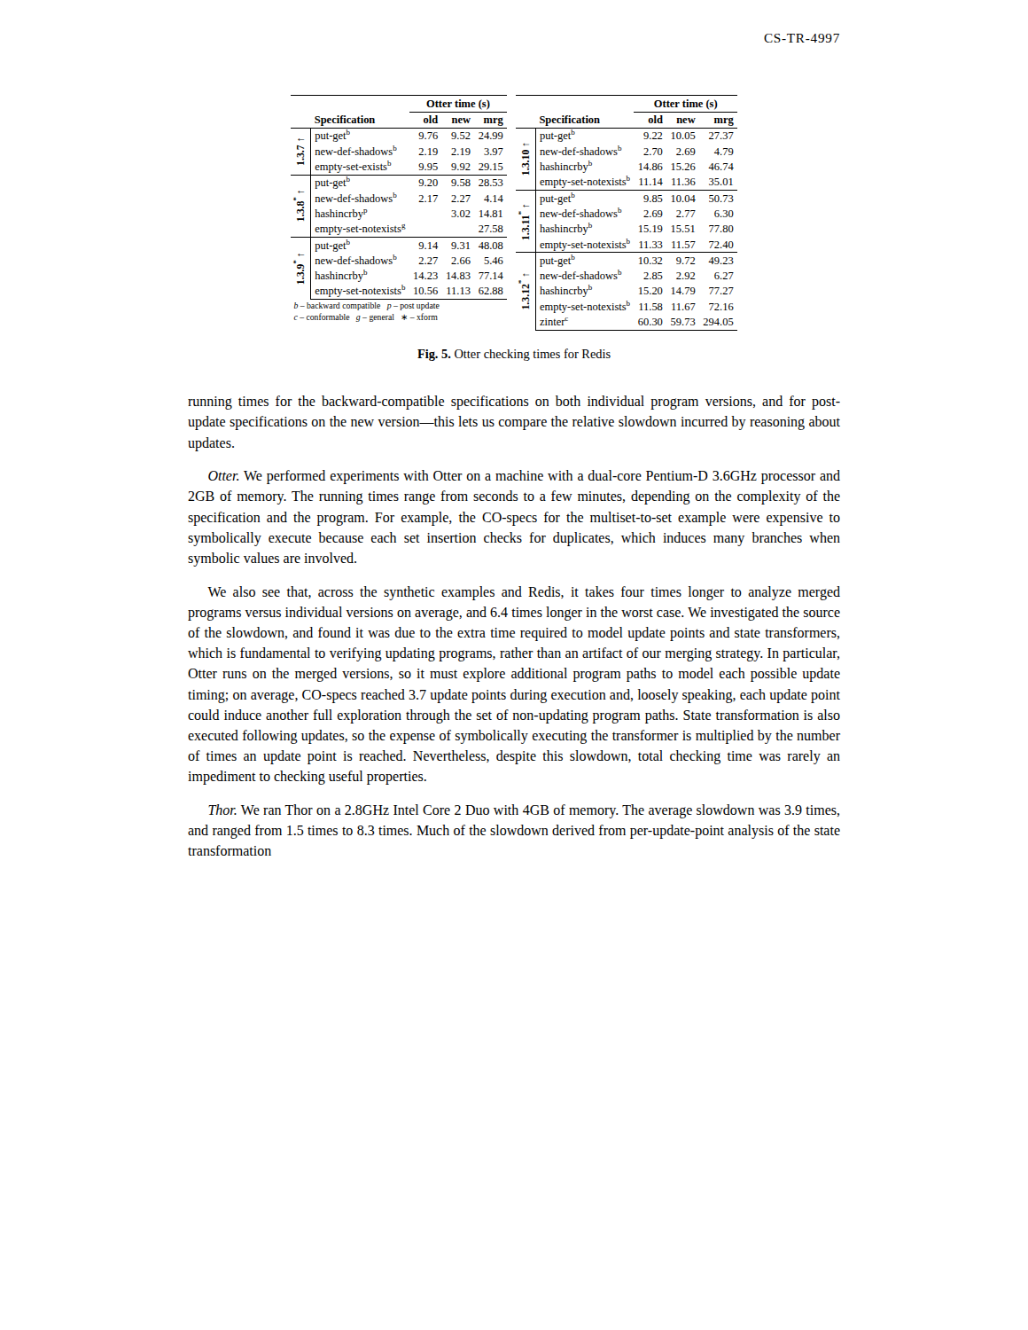CS-TR-4997
| | | Otter time (s) |
| | Specification | old | new | mrg |
| 1.3.7 ↑ | put-get b | 9.76 | 9.52 | 24.99 |
| new-def-shadows b | 2.19 | 2.19 | 3.97 |
| empty-set-exists b | 9.95 | 9.92 | 29.15 |
| 1.3.8 * ↑ | put-get b | 9.20 | 9.58 | 28.53 |
| new-def-shadows b | 2.17 | 2.27 | 4.14 |
| hashincrby p | | 3.02 | 14.81 |
| empty-set-notexists g | | | 27.58 |
| 1.3.9 * ↑ | put-get b | 9.14 | 9.31 | 48.08 |
| new-def-shadows b | 2.27 | 2.66 | 5.46 |
| hashincrby b | 14.23 | 14.83 | 77.14 |
| empty-set-notexists b | 10.56 | 11.13 | 62.88 |
| b – backward compatible p – post update c – conformable g – general ∗ – xform |
| | | Otter time (s) |
| | Specification | old | new | mrg |
| 1.3.10 ↑ | put-get b | 9.22 | 10.05 | 27.37 |
| new-def-shadows b | 2.70 | 2.69 | 4.79 |
| hashincrby b | 14.86 | 15.26 | 46.74 |
| empty-set-notexists b | 11.14 | 11.36 | 35.01 |
| 1.3.11 * ↑ | put-get b | 9.85 | 10.04 | 50.73 |
| new-def-shadows b | 2.69 | 2.77 | 6.30 |
| hashincrby b | 15.19 | 15.51 | 77.80 |
| empty-set-notexists b | 11.33 | 11.57 | 72.40 |
| 1.3.12 * ↑ | put-get b | 10.32 | 9.72 | 49.23 |
| new-def-shadows b | 2.85 | 2.92 | 6.27 |
| hashincrby b | 15.20 | 14.79 | 77.27 |
| empty-set-notexists b | 11.58 | 11.67 | 72.16 |
| zinter c | 60.30 | 59.73 | 294.05 |
Fig. 5. Otter checking times for Redis
running times for the backward-compatible specifications on both individual program versions, and for post-update specifications on the new version—this lets us compare the relative slowdown incurred by reasoning about updates.
Otter. We performed experiments with Otter on a machine with a dual-core Pentium-D 3.6GHz processor and 2GB of memory. The running times range from seconds to a few minutes, depending on the complexity of the specification and the program. For example, the CO-specs for the multiset-to-set example were expensive to symbolically execute because each set insertion checks for duplicates, which induces many branches when symbolic values are involved.
We also see that, across the synthetic examples and Redis, it takes four times longer to analyze merged programs versus individual versions on average, and 6.4 times longer in the worst case. We investigated the source of the slowdown, and found it was due to the extra time required to model update points and state transformers, which is fundamental to verifying updating programs, rather than an artifact of our merging strategy. In particular, Otter runs on the merged versions, so it must explore additional program paths to model each possible update timing; on average, CO-specs reached 3.7 update points during execution and, loosely speaking, each update point could induce another full exploration through the set of non-updating program paths. State transformation is also executed following updates, so the expense of symbolically executing the transformer is multiplied by the number of times an update point is reached. Nevertheless, despite this slowdown, total checking time was rarely an impediment to checking useful properties.
Thor. We ran Thor on a 2.8GHz Intel Core 2 Duo with 4GB of memory. The average slowdown was 3.9 times, and ranged from 1.5 times to 8.3 times. Much of the slowdown derived from per-update-point analysis of the state transformation